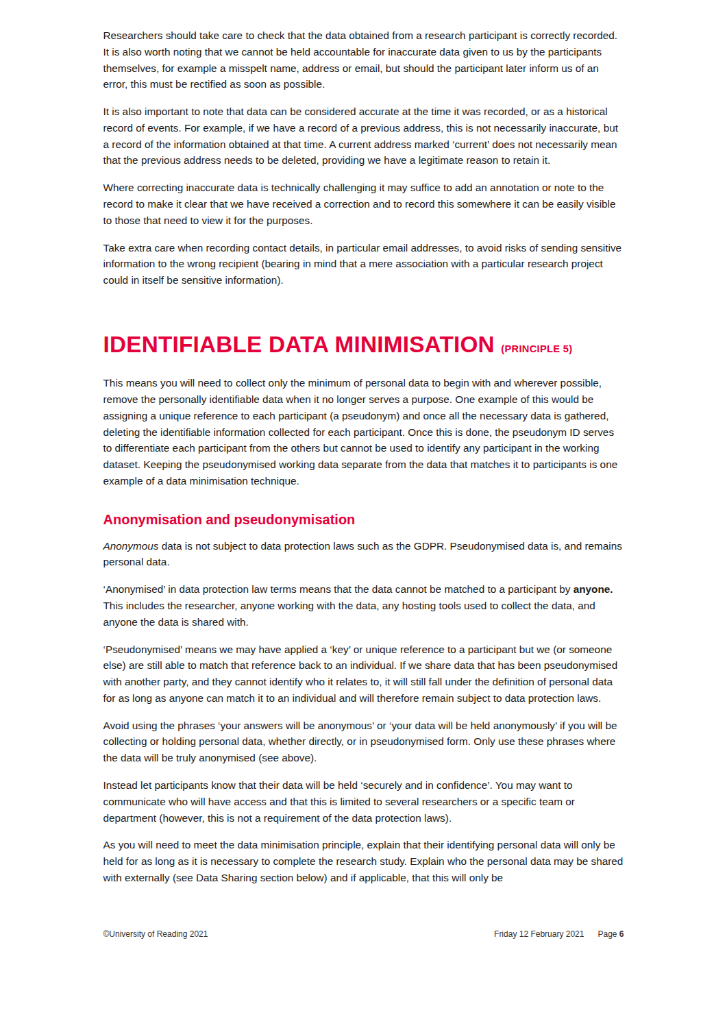Researchers should take care to check that the data obtained from a research participant is correctly recorded. It is also worth noting that we cannot be held accountable for inaccurate data given to us by the participants themselves, for example a misspelt name, address or email, but should the participant later inform us of an error, this must be rectified as soon as possible.
It is also important to note that data can be considered accurate at the time it was recorded, or as a historical record of events. For example, if we have a record of a previous address, this is not necessarily inaccurate, but a record of the information obtained at that time. A current address marked ‘current’ does not necessarily mean that the previous address needs to be deleted, providing we have a legitimate reason to retain it.
Where correcting inaccurate data is technically challenging it may suffice to add an annotation or note to the record to make it clear that we have received a correction and to record this somewhere it can be easily visible to those that need to view it for the purposes.
Take extra care when recording contact details, in particular email addresses, to avoid risks of sending sensitive information to the wrong recipient (bearing in mind that a mere association with a particular research project could in itself be sensitive information).
IDENTIFIABLE DATA MINIMISATION (PRINCIPLE 5)
This means you will need to collect only the minimum of personal data to begin with and wherever possible, remove the personally identifiable data when it no longer serves a purpose. One example of this would be assigning a unique reference to each participant (a pseudonym) and once all the necessary data is gathered, deleting the identifiable information collected for each participant. Once this is done, the pseudonym ID serves to differentiate each participant from the others but cannot be used to identify any participant in the working dataset. Keeping the pseudonymised working data separate from the data that matches it to participants is one example of a data minimisation technique.
Anonymisation and pseudonymisation
Anonymous data is not subject to data protection laws such as the GDPR. Pseudonymised data is, and remains personal data.
‘Anonymised’ in data protection law terms means that the data cannot be matched to a participant by anyone. This includes the researcher, anyone working with the data, any hosting tools used to collect the data, and anyone the data is shared with.
‘Pseudonymised’ means we may have applied a ‘key’ or unique reference to a participant but we (or someone else) are still able to match that reference back to an individual. If we share data that has been pseudonymised with another party, and they cannot identify who it relates to, it will still fall under the definition of personal data for as long as anyone can match it to an individual and will therefore remain subject to data protection laws.
Avoid using the phrases ‘your answers will be anonymous’ or ‘your data will be held anonymously’ if you will be collecting or holding personal data, whether directly, or in pseudonymised form. Only use these phrases where the data will be truly anonymised (see above).
Instead let participants know that their data will be held ‘securely and in confidence’. You may want to communicate who will have access and that this is limited to several researchers or a specific team or department (however, this is not a requirement of the data protection laws).
As you will need to meet the data minimisation principle, explain that their identifying personal data will only be held for as long as it is necessary to complete the research study. Explain who the personal data may be shared with externally (see Data Sharing section below) and if applicable, that this will only be
©University of Reading 2021 Friday 12 February 2021 Page 6